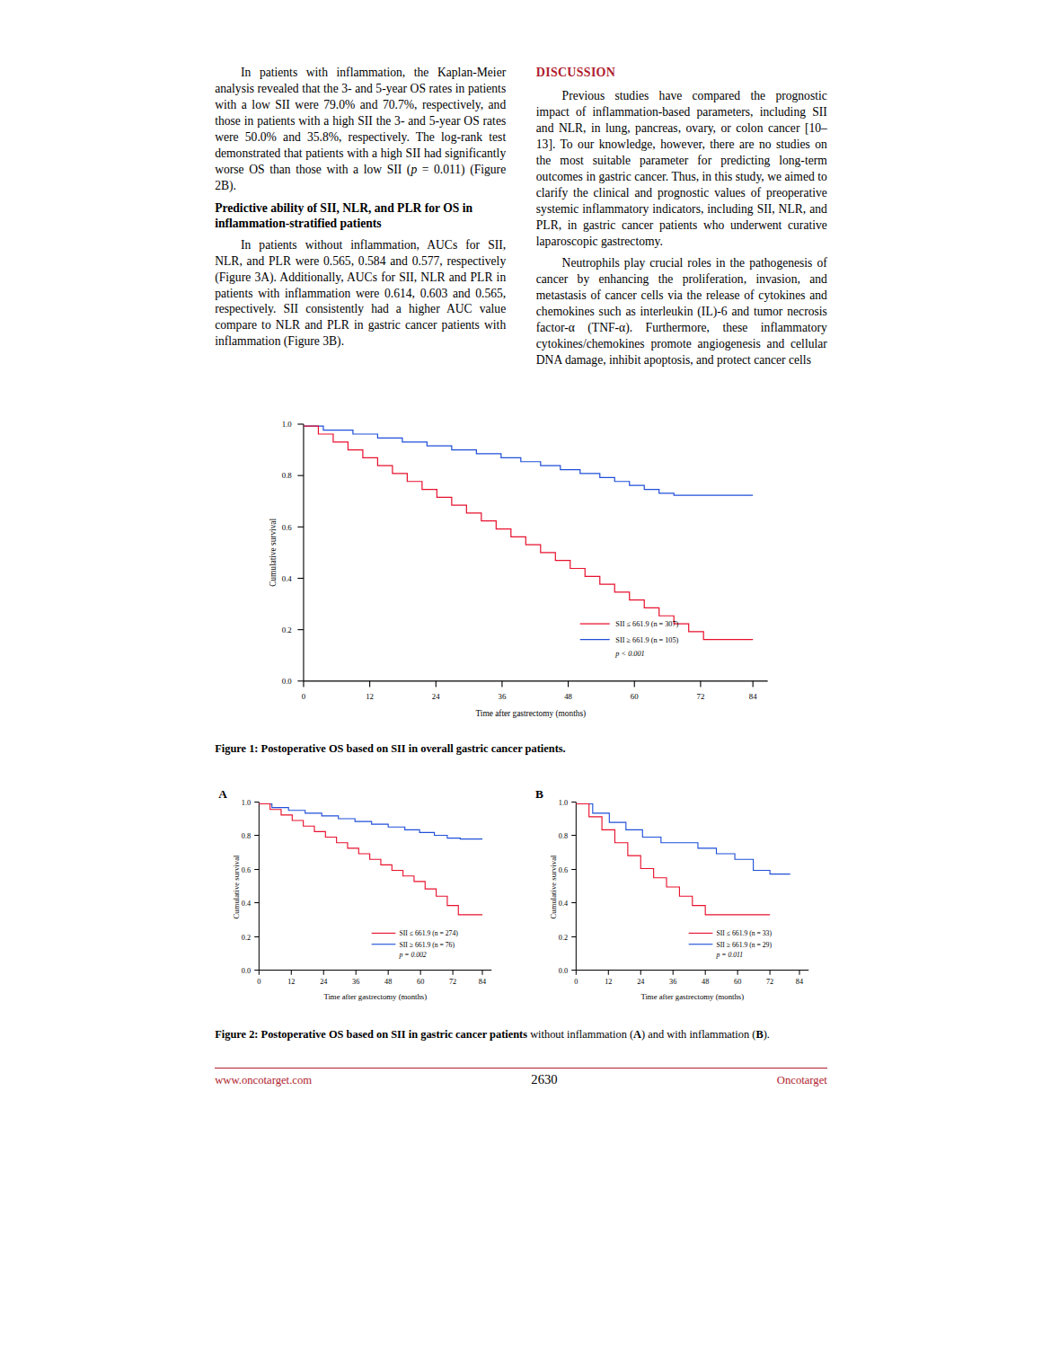In patients with inflammation, the Kaplan-Meier analysis revealed that the 3- and 5-year OS rates in patients with a low SII were 79.0% and 70.7%, respectively, and those in patients with a high SII the 3- and 5-year OS rates were 50.0% and 35.8%, respectively. The log-rank test demonstrated that patients with a high SII had significantly worse OS than those with a low SII (p = 0.011) (Figure 2B).
Predictive ability of SII, NLR, and PLR for OS in inflammation-stratified patients
In patients without inflammation, AUCs for SII, NLR, and PLR were 0.565, 0.584 and 0.577, respectively (Figure 3A). Additionally, AUCs for SII, NLR and PLR in patients with inflammation were 0.614, 0.603 and 0.565, respectively. SII consistently had a higher AUC value compare to NLR and PLR in gastric cancer patients with inflammation (Figure 3B).
DISCUSSION
Previous studies have compared the prognostic impact of inflammation-based parameters, including SII and NLR, in lung, pancreas, ovary, or colon cancer [10–13]. To our knowledge, however, there are no studies on the most suitable parameter for predicting long-term outcomes in gastric cancer. Thus, in this study, we aimed to clarify the clinical and prognostic values of preoperative systemic inflammatory indicators, including SII, NLR, and PLR, in gastric cancer patients who underwent curative laparoscopic gastrectomy.
Neutrophils play crucial roles in the pathogenesis of cancer by enhancing the proliferation, invasion, and metastasis of cancer cells via the release of cytokines and chemokines such as interleukin (IL)-6 and tumor necrosis factor-α (TNF-α). Furthermore, these inflammatory cytokines/chemokines promote angiogenesis and cellular DNA damage, inhibit apoptosis, and protect cancer cells
1.0 0.8 0.6 0.4 0.2 0.0 0 12 24 36 48 60 72 84 Cumulative survival Time after gastrectomy (months) SII ≤ 661.9 (n = 307) SII ≥ 661.9 (n = 105) p < 0.001
Figure 1: Postoperative OS based on SII in overall gastric cancer patients.
A 1.0 0.8 0.6 0.4 0.2 0.0 0 12 24 36 48 60 72 84 Cumulative survival Time after gastrectomy (months) SII ≤ 661.9 (n = 274) SII ≥ 661.9 (n = 76) p = 0.002
B 1.0 0.8 0.6 0.4 0.2 0.0 0 12 24 36 48 60 72 84 Cumulative survival Time after gastrectomy (months) SII ≤ 661.9 (n = 33) SII ≥ 661.9 (n = 29) p = 0.011
Figure 2: Postoperative OS based on SII in gastric cancer patients without inflammation (A) and with inflammation (B).
www.oncotarget.com 2630 Oncotarget